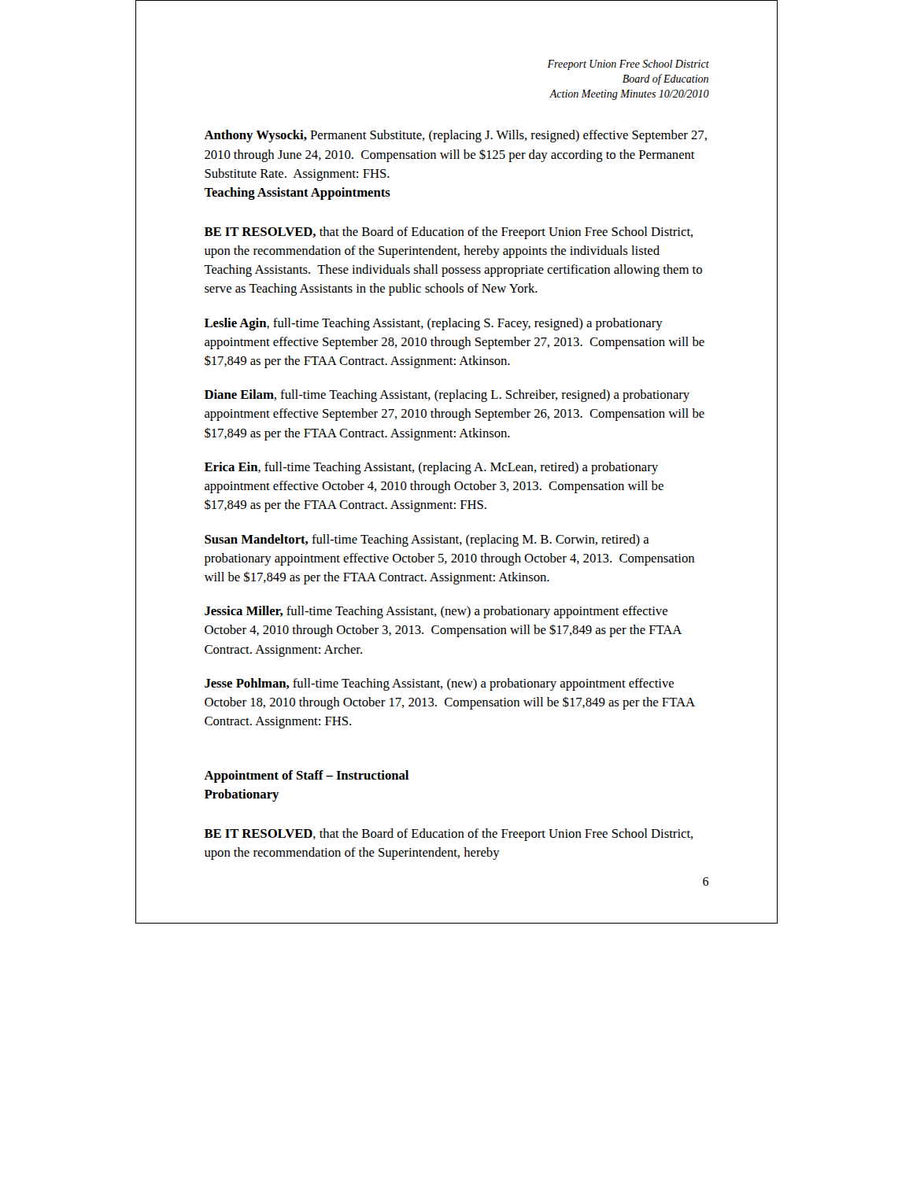Freeport Union Free School District
Board of Education
Action Meeting Minutes 10/20/2010
Anthony Wysocki, Permanent Substitute, (replacing J. Wills, resigned) effective September 27, 2010 through June 24, 2010. Compensation will be $125 per day according to the Permanent Substitute Rate. Assignment: FHS.
Teaching Assistant Appointments
BE IT RESOLVED, that the Board of Education of the Freeport Union Free School District, upon the recommendation of the Superintendent, hereby appoints the individuals listed Teaching Assistants. These individuals shall possess appropriate certification allowing them to serve as Teaching Assistants in the public schools of New York.
Leslie Agin, full-time Teaching Assistant, (replacing S. Facey, resigned) a probationary appointment effective September 28, 2010 through September 27, 2013. Compensation will be $17,849 as per the FTAA Contract. Assignment: Atkinson.
Diane Eilam, full-time Teaching Assistant, (replacing L. Schreiber, resigned) a probationary appointment effective September 27, 2010 through September 26, 2013. Compensation will be $17,849 as per the FTAA Contract. Assignment: Atkinson.
Erica Ein, full-time Teaching Assistant, (replacing A. McLean, retired) a probationary appointment effective October 4, 2010 through October 3, 2013. Compensation will be $17,849 as per the FTAA Contract. Assignment: FHS.
Susan Mandeltort, full-time Teaching Assistant, (replacing M. B. Corwin, retired) a probationary appointment effective October 5, 2010 through October 4, 2013. Compensation will be $17,849 as per the FTAA Contract. Assignment: Atkinson.
Jessica Miller, full-time Teaching Assistant, (new) a probationary appointment effective October 4, 2010 through October 3, 2013. Compensation will be $17,849 as per the FTAA Contract. Assignment: Archer.
Jesse Pohlman, full-time Teaching Assistant, (new) a probationary appointment effective October 18, 2010 through October 17, 2013. Compensation will be $17,849 as per the FTAA Contract. Assignment: FHS.
Appointment of Staff – Instructional
Probationary
BE IT RESOLVED, that the Board of Education of the Freeport Union Free School District, upon the recommendation of the Superintendent, hereby
6